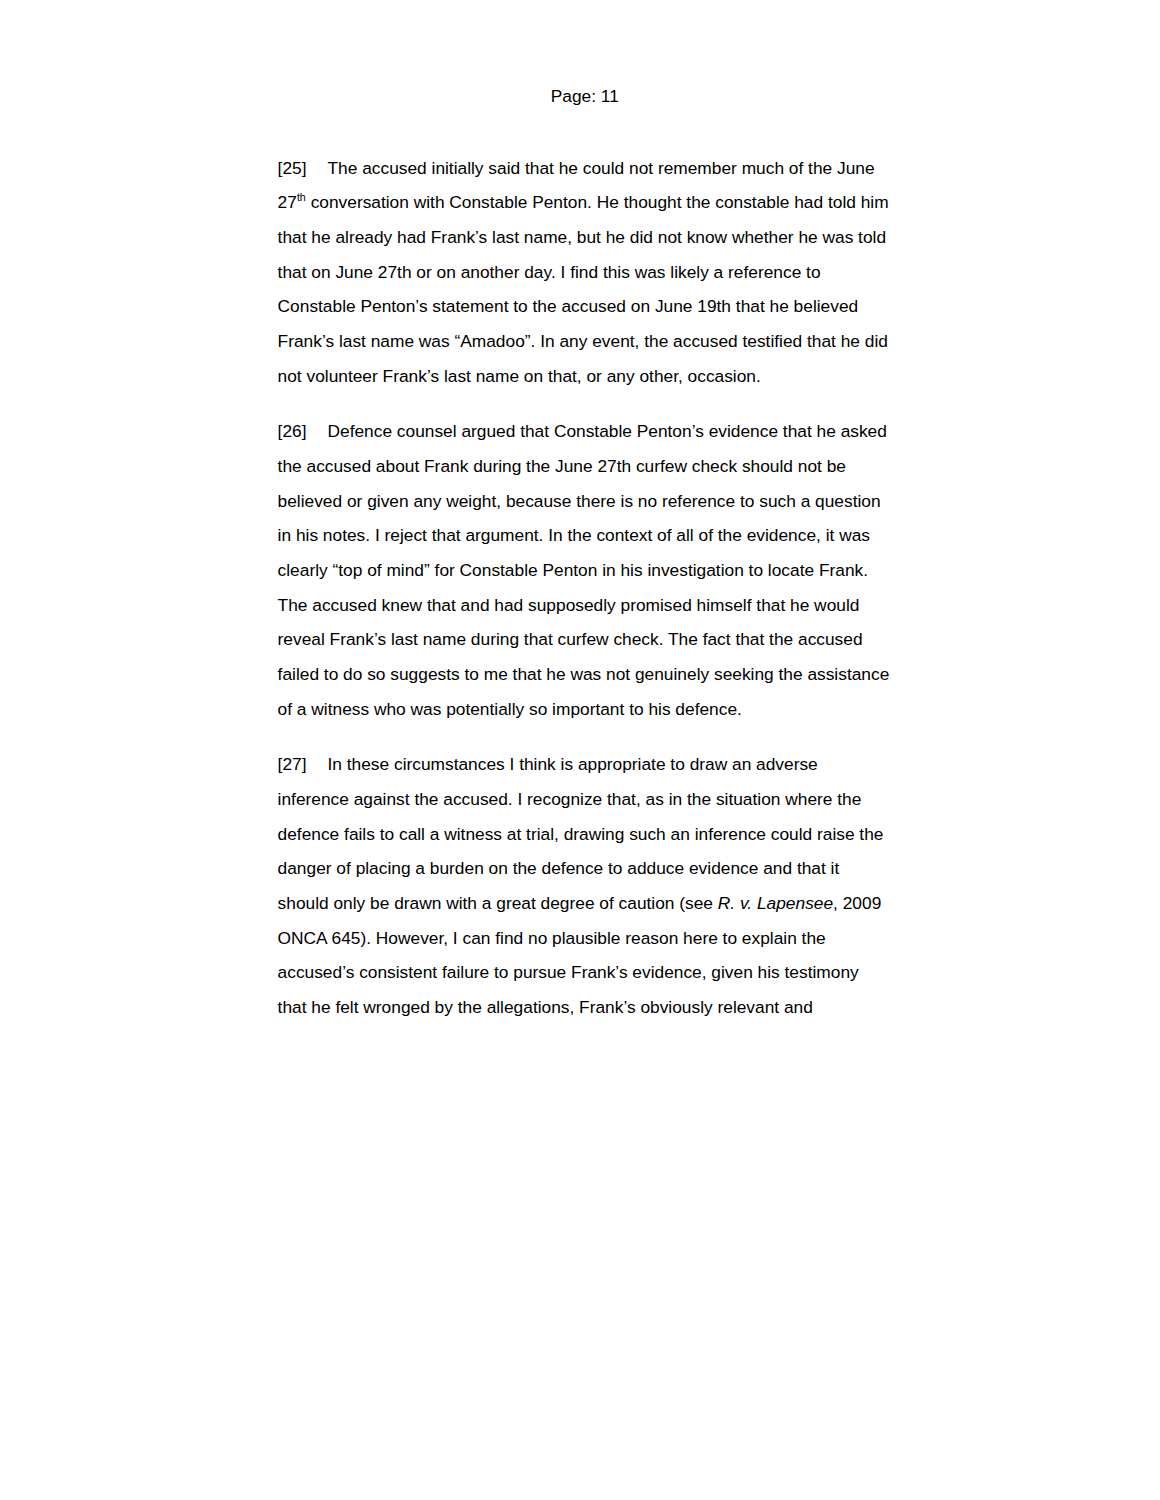Page: 11
[25] The accused initially said that he could not remember much of the June 27th conversation with Constable Penton. He thought the constable had told him that he already had Frank’s last name, but he did not know whether he was told that on June 27th or on another day. I find this was likely a reference to Constable Penton’s statement to the accused on June 19th that he believed Frank’s last name was “Amadoo”. In any event, the accused testified that he did not volunteer Frank’s last name on that, or any other, occasion.
[26] Defence counsel argued that Constable Penton’s evidence that he asked the accused about Frank during the June 27th curfew check should not be believed or given any weight, because there is no reference to such a question in his notes. I reject that argument. In the context of all of the evidence, it was clearly “top of mind” for Constable Penton in his investigation to locate Frank. The accused knew that and had supposedly promised himself that he would reveal Frank’s last name during that curfew check. The fact that the accused failed to do so suggests to me that he was not genuinely seeking the assistance of a witness who was potentially so important to his defence.
[27] In these circumstances I think is appropriate to draw an adverse inference against the accused. I recognize that, as in the situation where the defence fails to call a witness at trial, drawing such an inference could raise the danger of placing a burden on the defence to adduce evidence and that it should only be drawn with a great degree of caution (see R. v. Lapensee, 2009 ONCA 645). However, I can find no plausible reason here to explain the accused’s consistent failure to pursue Frank’s evidence, given his testimony that he felt wronged by the allegations, Frank’s obviously relevant and